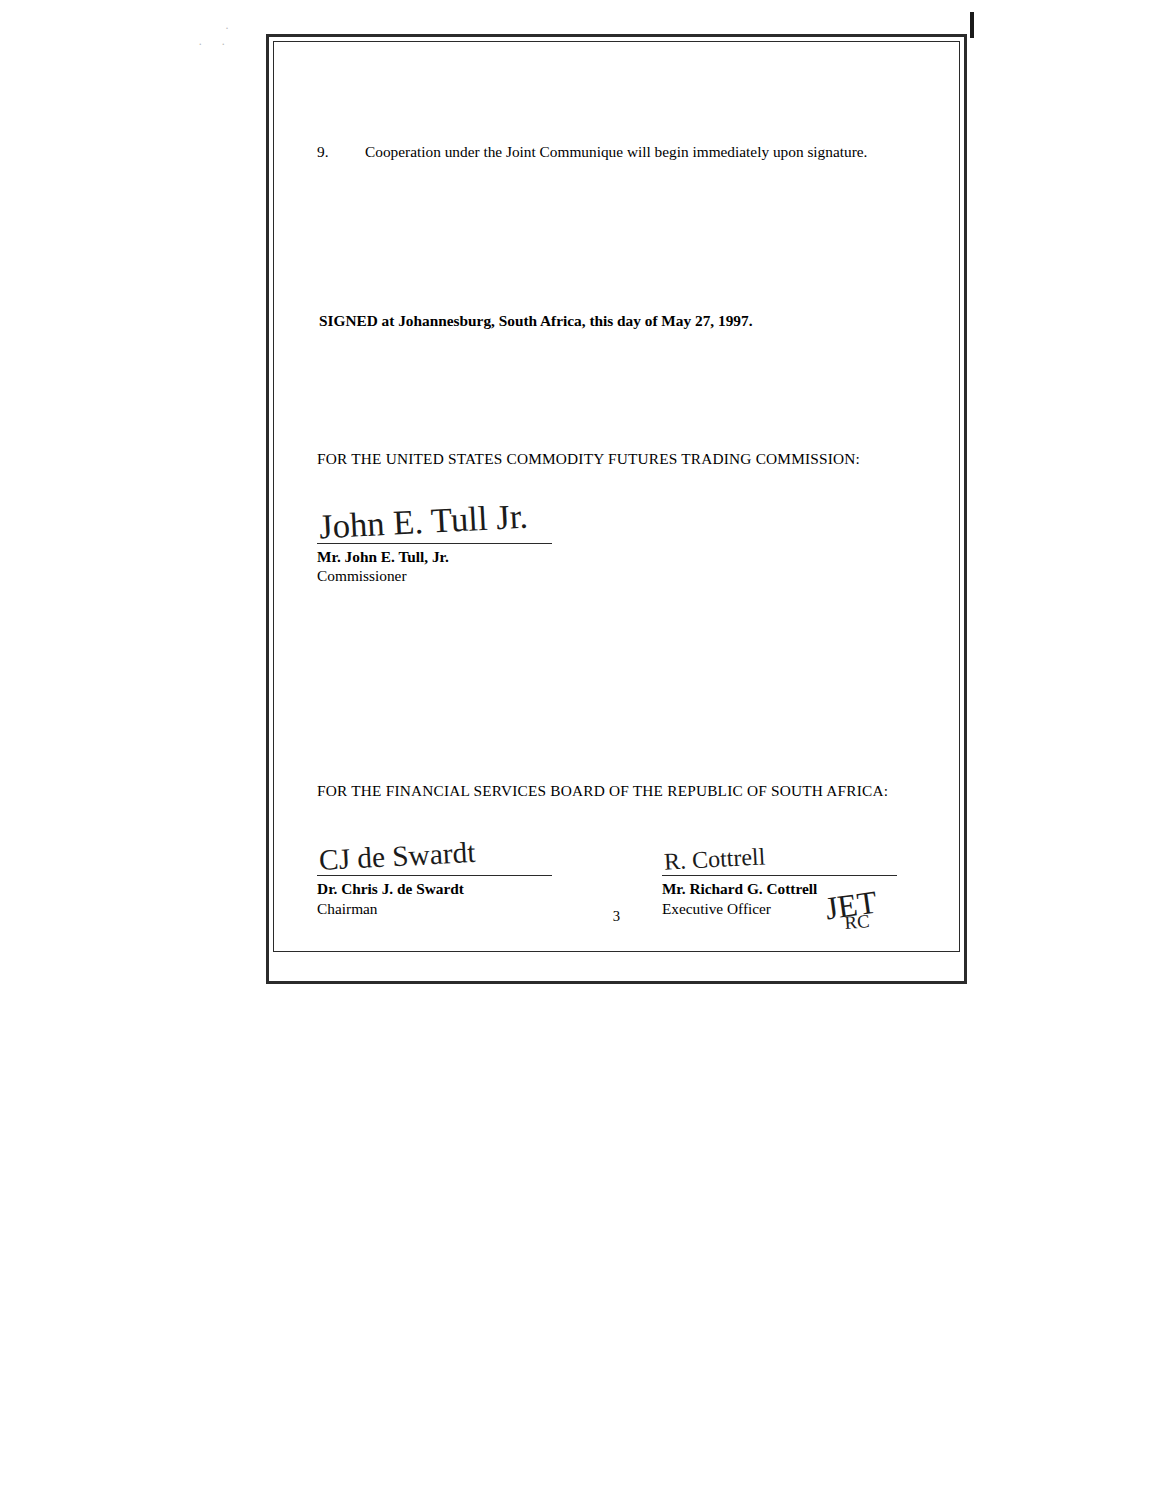. . .
9. Cooperation under the Joint Communique will begin immediately upon signature.
SIGNED at Johannesburg, South Africa, this day of May 27, 1997.
FOR THE UNITED STATES COMMODITY FUTURES TRADING COMMISSION:
John E. Tull Jr.
Mr. John E. Tull, Jr.
Commissioner
FOR THE FINANCIAL SERVICES BOARD OF THE REPUBLIC OF SOUTH AFRICA:
CJ de Swardt
Dr. Chris J. de Swardt
Chairman
R. Cottrell
Mr. Richard G. Cottrell
Executive Officer
3
JET RC